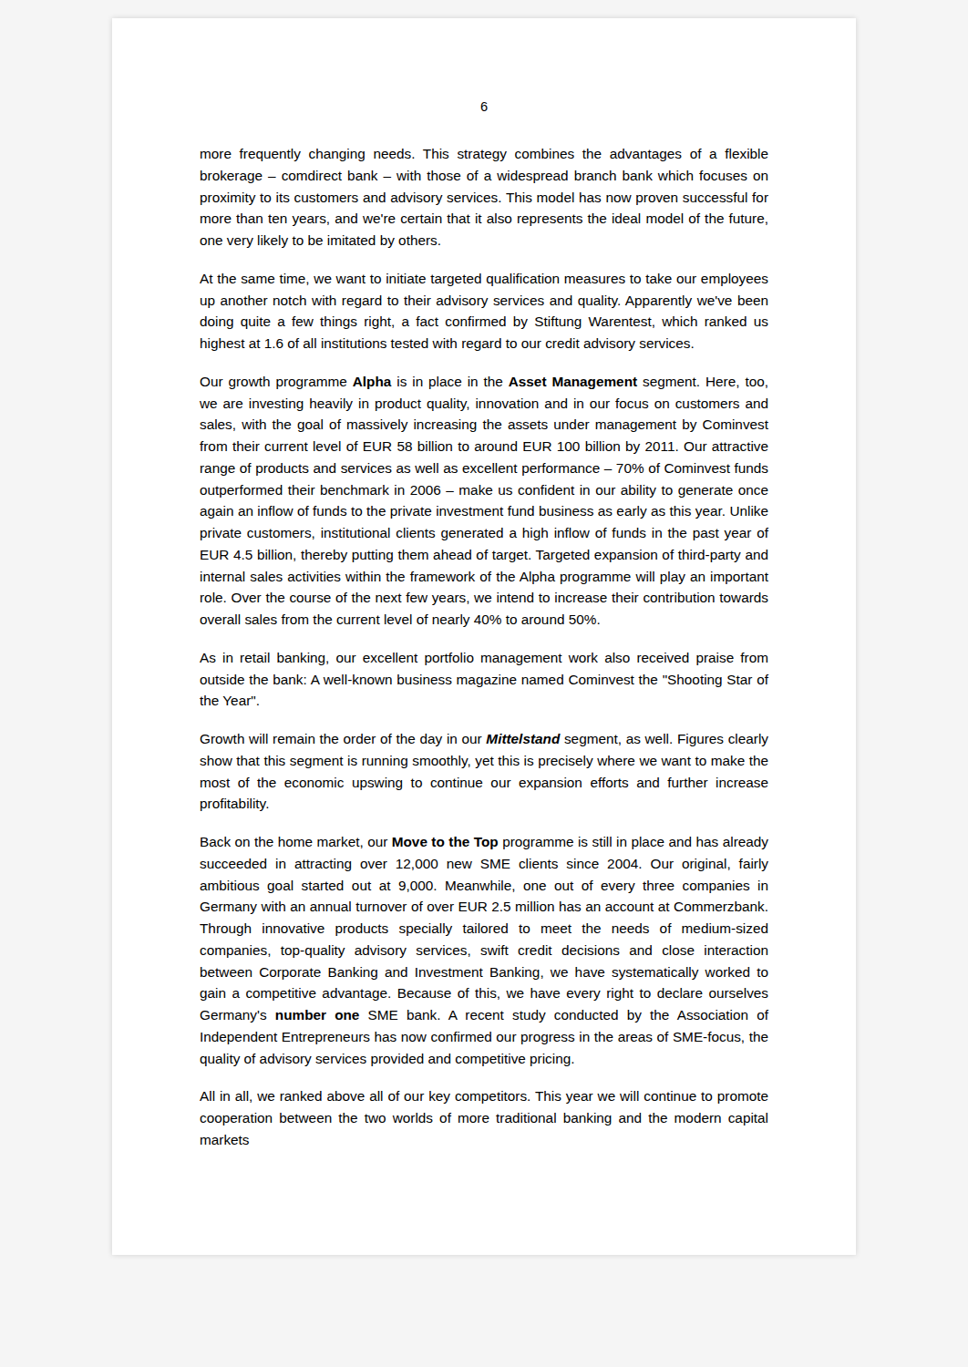6
more frequently changing needs. This strategy combines the advantages of a flexible brokerage – comdirect bank – with those of a widespread branch bank which focuses on proximity to its customers and advisory services. This model has now proven successful for more than ten years, and we're certain that it also represents the ideal model of the future, one very likely to be imitated by others.
At the same time, we want to initiate targeted qualification measures to take our employees up another notch with regard to their advisory services and quality. Apparently we've been doing quite a few things right, a fact confirmed by Stiftung Warentest, which ranked us highest at 1.6 of all institutions tested with regard to our credit advisory services.
Our growth programme Alpha is in place in the Asset Management segment. Here, too, we are investing heavily in product quality, innovation and in our focus on customers and sales, with the goal of massively increasing the assets under management by Cominvest from their current level of EUR 58 billion to around EUR 100 billion by 2011. Our attractive range of products and services as well as excellent performance – 70% of Cominvest funds outperformed their benchmark in 2006 – make us confident in our ability to generate once again an inflow of funds to the private investment fund business as early as this year. Unlike private customers, institutional clients generated a high inflow of funds in the past year of EUR 4.5 billion, thereby putting them ahead of target. Targeted expansion of third-party and internal sales activities within the framework of the Alpha programme will play an important role. Over the course of the next few years, we intend to increase their contribution towards overall sales from the current level of nearly 40% to around 50%.
As in retail banking, our excellent portfolio management work also received praise from outside the bank: A well-known business magazine named Cominvest the "Shooting Star of the Year".
Growth will remain the order of the day in our Mittelstand segment, as well. Figures clearly show that this segment is running smoothly, yet this is precisely where we want to make the most of the economic upswing to continue our expansion efforts and further increase profitability.
Back on the home market, our Move to the Top programme is still in place and has already succeeded in attracting over 12,000 new SME clients since 2004. Our original, fairly ambitious goal started out at 9,000. Meanwhile, one out of every three companies in Germany with an annual turnover of over EUR 2.5 million has an account at Commerzbank. Through innovative products specially tailored to meet the needs of medium-sized companies, top-quality advisory services, swift credit decisions and close interaction between Corporate Banking and Investment Banking, we have systematically worked to gain a competitive advantage. Because of this, we have every right to declare ourselves Germany's number one SME bank. A recent study conducted by the Association of Independent Entrepreneurs has now confirmed our progress in the areas of SME-focus, the quality of advisory services provided and competitive pricing.
All in all, we ranked above all of our key competitors. This year we will continue to promote cooperation between the two worlds of more traditional banking and the modern capital markets